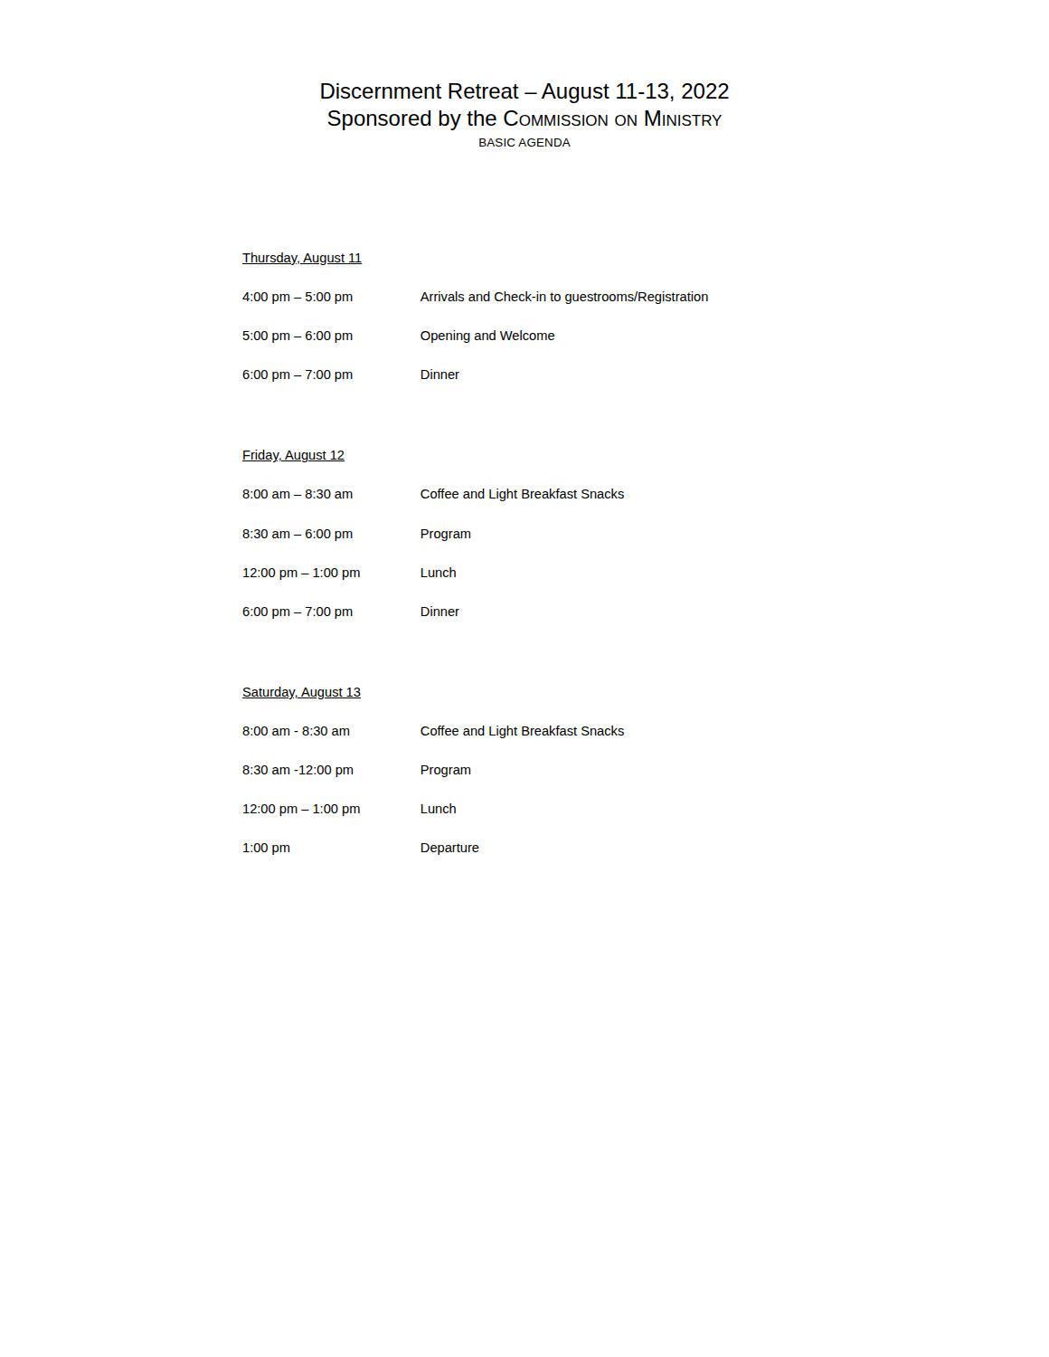Discernment Retreat – August 11-13, 2022
Sponsored by the Commission on Ministry
BASIC AGENDA
Thursday, August 11
| 4:00 pm – 5:00 pm | Arrivals and Check-in to guestrooms/Registration |
| 5:00 pm – 6:00 pm | Opening and Welcome |
| 6:00 pm – 7:00 pm | Dinner |
Friday, August 12
| 8:00 am – 8:30 am | Coffee and Light Breakfast Snacks |
| 8:30 am – 6:00 pm | Program |
| 12:00 pm – 1:00 pm | Lunch |
| 6:00 pm – 7:00 pm | Dinner |
Saturday, August 13
| 8:00 am - 8:30 am | Coffee and Light Breakfast Snacks |
| 8:30 am -12:00 pm | Program |
| 12:00 pm – 1:00 pm | Lunch |
| 1:00 pm | Departure |